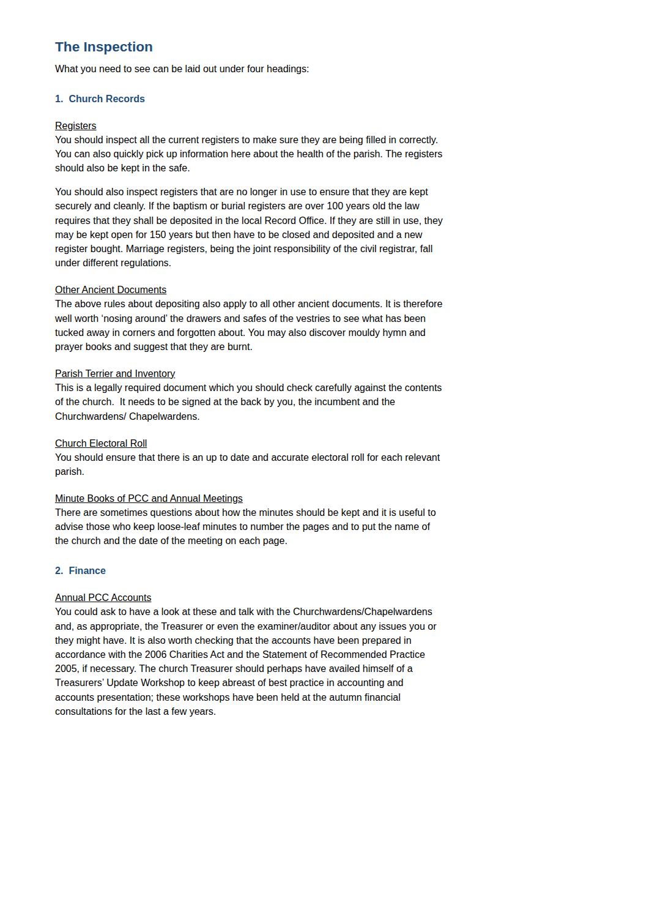The Inspection
What you need to see can be laid out under four headings:
1. Church Records
Registers
You should inspect all the current registers to make sure they are being filled in correctly. You can also quickly pick up information here about the health of the parish. The registers should also be kept in the safe.
You should also inspect registers that are no longer in use to ensure that they are kept securely and cleanly. If the baptism or burial registers are over 100 years old the law requires that they shall be deposited in the local Record Office. If they are still in use, they may be kept open for 150 years but then have to be closed and deposited and a new register bought. Marriage registers, being the joint responsibility of the civil registrar, fall under different regulations.
Other Ancient Documents
The above rules about depositing also apply to all other ancient documents. It is therefore well worth ‘nosing around’ the drawers and safes of the vestries to see what has been tucked away in corners and forgotten about. You may also discover mouldy hymn and prayer books and suggest that they are burnt.
Parish Terrier and Inventory
This is a legally required document which you should check carefully against the contents of the church. It needs to be signed at the back by you, the incumbent and the Churchwardens/ Chapelwardens.
Church Electoral Roll
You should ensure that there is an up to date and accurate electoral roll for each relevant parish.
Minute Books of PCC and Annual Meetings
There are sometimes questions about how the minutes should be kept and it is useful to advise those who keep loose-leaf minutes to number the pages and to put the name of the church and the date of the meeting on each page.
2. Finance
Annual PCC Accounts
You could ask to have a look at these and talk with the Churchwardens/Chapelwardens and, as appropriate, the Treasurer or even the examiner/auditor about any issues you or they might have. It is also worth checking that the accounts have been prepared in accordance with the 2006 Charities Act and the Statement of Recommended Practice 2005, if necessary. The church Treasurer should perhaps have availed himself of a Treasurers’ Update Workshop to keep abreast of best practice in accounting and accounts presentation; these workshops have been held at the autumn financial consultations for the last a few years.